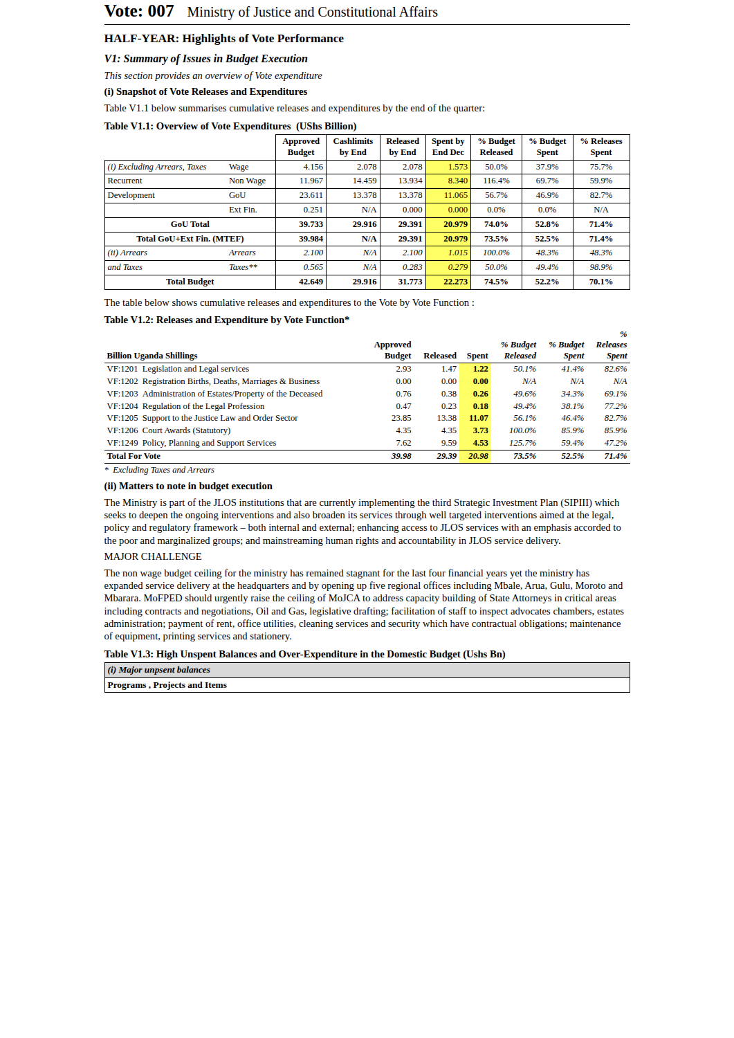Vote: 007 Ministry of Justice and Constitutional Affairs
HALF-YEAR: Highlights of Vote Performance
V1: Summary of Issues in Budget Execution
This section provides an overview of Vote expenditure
(i) Snapshot of Vote Releases and Expenditures
Table V1.1 below summarises cumulative releases and expenditures by the end of the quarter:
Table V1.1: Overview of Vote Expenditures (UShs Billion)
| | Approved Budget | Cashlimits by End | Released by End | Spent by End Dec | % Budget Released | % Budget Spent | % Releases Spent |
| (i) Excluding Arrears, Taxes | Wage | 4.156 | 2.078 | 2.078 | 1.573 | 50.0% | 37.9% | 75.7% |
| Recurrent | Non Wage | 11.967 | 14.459 | 13.934 | 8.340 | 116.4% | 69.7% | 59.9% |
| Development | GoU | 23.611 | 13.378 | 13.378 | 11.065 | 56.7% | 46.9% | 82.7% |
| | Ext Fin. | 0.251 | N/A | 0.000 | 0.000 | 0.0% | 0.0% | N/A |
| GoU Total | 39.733 | 29.916 | 29.391 | 20.979 | 74.0% | 52.8% | 71.4% |
| Total GoU+Ext Fin. (MTEF) | 39.984 | N/A | 29.391 | 20.979 | 73.5% | 52.5% | 71.4% |
| (ii) Arrears | Arrears | 2.100 | N/A | 2.100 | 1.015 | 100.0% | 48.3% | 48.3% |
| and Taxes | Taxes** | 0.565 | N/A | 0.283 | 0.279 | 50.0% | 49.4% | 98.9% |
| Total Budget | 42.649 | 29.916 | 31.773 | 22.273 | 74.5% | 52.2% | 70.1% |
The table below shows cumulative releases and expenditures to the Vote by Vote Function :
Table V1.2: Releases and Expenditure by Vote Function*
| Billion Uganda Shillings | Approved Budget | Released | Spent | % Budget Released | % Budget Spent | % Releases Spent |
| --- | --- | --- | --- | --- | --- | --- |
| VF:1201 Legislation and Legal services | 2.93 | 1.47 | 1.22 | 50.1% | 41.4% | 82.6% |
| VF:1202 Registration Births, Deaths, Marriages & Business | 0.00 | 0.00 | 0.00 | N/A | N/A | N/A |
| VF:1203 Administration of Estates/Property of the Deceased | 0.76 | 0.38 | 0.26 | 49.6% | 34.3% | 69.1% |
| VF:1204 Regulation of the Legal Profession | 0.47 | 0.23 | 0.18 | 49.4% | 38.1% | 77.2% |
| VF:1205 Support to the Justice Law and Order Sector | 23.85 | 13.38 | 11.07 | 56.1% | 46.4% | 82.7% |
| VF:1206 Court Awards (Statutory) | 4.35 | 4.35 | 3.73 | 100.0% | 85.9% | 85.9% |
| VF:1249 Policy, Planning and Support Services | 7.62 | 9.59 | 4.53 | 125.7% | 59.4% | 47.2% |
| Total For Vote | 39.98 | 29.39 | 20.98 | 73.5% | 52.5% | 71.4% |
* Excluding Taxes and Arrears
(ii) Matters to note in budget execution
The Ministry is part of the JLOS institutions that are currently implementing the third Strategic Investment Plan (SIPIII) which seeks to deepen the ongoing interventions and also broaden its services through well targeted interventions aimed at the legal, policy and regulatory framework – both internal and external; enhancing access to JLOS services with an emphasis accorded to the poor and marginalized groups; and mainstreaming human rights and accountability in JLOS service delivery.
MAJOR CHALLENGE
The non wage budget ceiling for the ministry has remained stagnant for the last four financial years yet the ministry has expanded service delivery at the headquarters and by opening up five regional offices including Mbale, Arua, Gulu, Moroto and Mbarara. MoFPED should urgently raise the ceiling of MoJCA to address capacity building of State Attorneys in critical areas including contracts and negotiations, Oil and Gas, legislative drafting; facilitation of staff to inspect advocates chambers, estates administration; payment of rent, office utilities, cleaning services and security which have contractual obligations; maintenance of equipment, printing services and stationery.
Table V1.3: High Unspent Balances and Over-Expenditure in the Domestic Budget (Ushs Bn)
| (i) Major unpsent balances |
| Programs , Projects and Items |